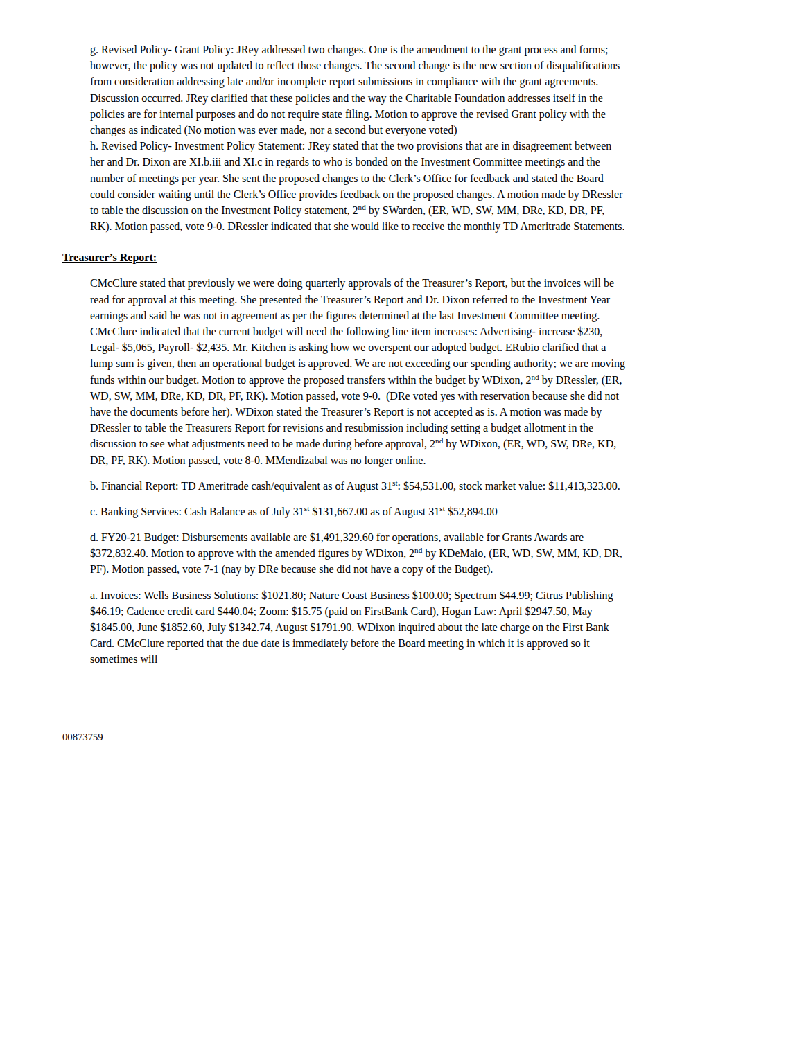g. Revised Policy- Grant Policy: JRey addressed two changes. One is the amendment to the grant process and forms; however, the policy was not updated to reflect those changes. The second change is the new section of disqualifications from consideration addressing late and/or incomplete report submissions in compliance with the grant agreements. Discussion occurred. JRey clarified that these policies and the way the Charitable Foundation addresses itself in the policies are for internal purposes and do not require state filing. Motion to approve the revised Grant policy with the changes as indicated (No motion was ever made, nor a second but everyone voted)
h. Revised Policy- Investment Policy Statement: JRey stated that the two provisions that are in disagreement between her and Dr. Dixon are XI.b.iii and XI.c in regards to who is bonded on the Investment Committee meetings and the number of meetings per year. She sent the proposed changes to the Clerk’s Office for feedback and stated the Board could consider waiting until the Clerk’s Office provides feedback on the proposed changes. A motion made by DRessler to table the discussion on the Investment Policy statement, 2nd by SWarden, (ER, WD, SW, MM, DRe, KD, DR, PF, RK). Motion passed, vote 9-0. DRessler indicated that she would like to receive the monthly TD Ameritrade Statements.
Treasurer’s Report:
CMcClure stated that previously we were doing quarterly approvals of the Treasurer’s Report, but the invoices will be read for approval at this meeting. She presented the Treasurer’s Report and Dr. Dixon referred to the Investment Year earnings and said he was not in agreement as per the figures determined at the last Investment Committee meeting. CMcClure indicated that the current budget will need the following line item increases: Advertising- increase $230, Legal- $5,065, Payroll- $2,435. Mr. Kitchen is asking how we overspent our adopted budget. ERubio clarified that a lump sum is given, then an operational budget is approved. We are not exceeding our spending authority; we are moving funds within our budget. Motion to approve the proposed transfers within the budget by WDixon, 2nd by DRessler, (ER, WD, SW, MM, DRe, KD, DR, PF, RK). Motion passed, vote 9-0. (DRe voted yes with reservation because she did not have the documents before her). WDixon stated the Treasurer’s Report is not accepted as is. A motion was made by DRessler to table the Treasurers Report for revisions and resubmission including setting a budget allotment in the discussion to see what adjustments need to be made during before approval, 2nd by WDixon, (ER, WD, SW, DRe, KD, DR, PF, RK). Motion passed, vote 8-0. MMendizabal was no longer online.
b. Financial Report: TD Ameritrade cash/equivalent as of August 31st: $54,531.00, stock market value: $11,413,323.00.
c. Banking Services: Cash Balance as of July 31st $131,667.00 as of August 31st $52,894.00
d. FY20-21 Budget: Disbursements available are $1,491,329.60 for operations, available for Grants Awards are $372,832.40. Motion to approve with the amended figures by WDixon, 2nd by KDeMaio, (ER, WD, SW, MM, KD, DR, PF). Motion passed, vote 7-1 (nay by DRe because she did not have a copy of the Budget).
a. Invoices: Wells Business Solutions: $1021.80; Nature Coast Business $100.00; Spectrum $44.99; Citrus Publishing $46.19; Cadence credit card $440.04; Zoom: $15.75 (paid on FirstBank Card), Hogan Law: April $2947.50, May $1845.00, June $1852.60, July $1342.74, August $1791.90. WDixon inquired about the late charge on the First Bank Card. CMcClure reported that the due date is immediately before the Board meeting in which it is approved so it sometimes will
00873759